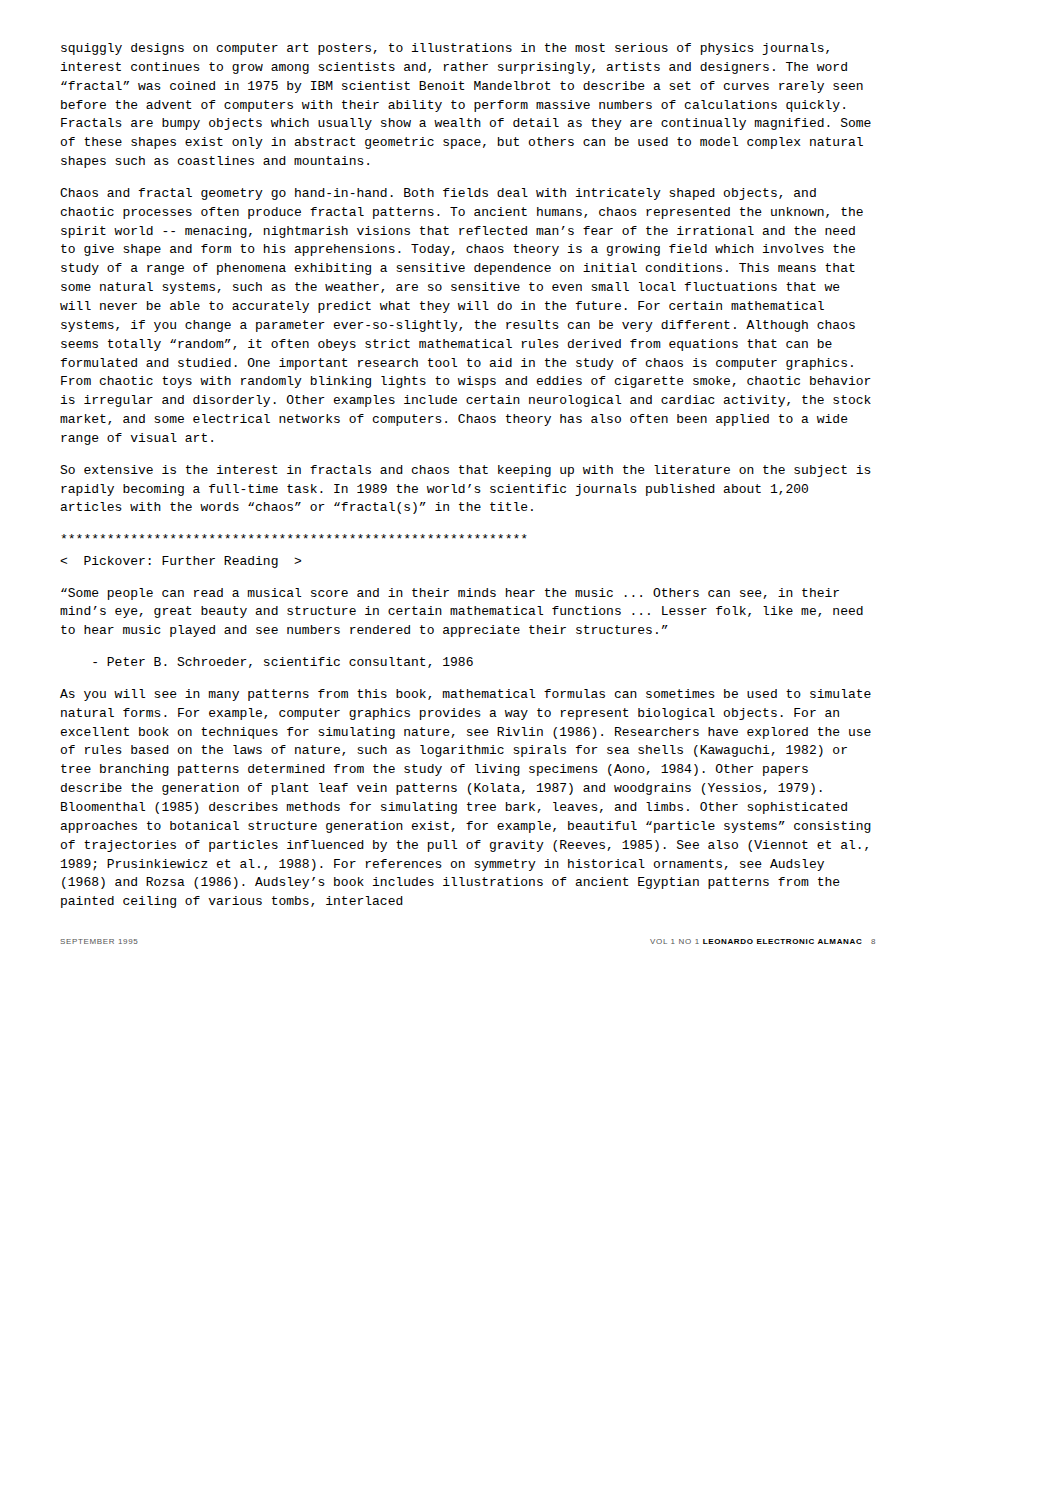squiggly designs on computer art posters, to illustrations in the most serious of physics journals, interest continues to grow among scientists and, rather surprisingly, artists and designers. The word “fractal” was coined in 1975 by IBM scientist Benoit Mandelbrot to describe a set of curves rarely seen before the advent of computers with their ability to perform massive numbers of calculations quickly. Fractals are bumpy objects which usually show a wealth of detail as they are continually magnified. Some of these shapes exist only in abstract geometric space, but others can be used to model complex natural shapes such as coastlines and mountains.
Chaos and fractal geometry go hand-in-hand. Both fields deal with intricately shaped objects, and chaotic processes often produce fractal patterns. To ancient humans, chaos represented the unknown, the spirit world -- menacing, nightmarish visions that reflected man’s fear of the irrational and the need to give shape and form to his apprehensions. Today, chaos theory is a growing field which involves the study of a range of phenomena exhibiting a sensitive dependence on initial conditions. This means that some natural systems, such as the weather, are so sensitive to even small local fluctuations that we will never be able to accurately predict what they will do in the future. For certain mathematical systems, if you change a parameter ever-so-slightly, the results can be very different. Although chaos seems totally “random”, it often obeys strict mathematical rules derived from equations that can be formulated and studied. One important research tool to aid in the study of chaos is computer graphics. From chaotic toys with randomly blinking lights to wisps and eddies of cigarette smoke, chaotic behavior is irregular and disorderly. Other examples include certain neurological and cardiac activity, the stock market, and some electrical networks of computers. Chaos theory has also often been applied to a wide range of visual art.
So extensive is the interest in fractals and chaos that keeping up with the literature on the subject is rapidly becoming a full-time task. In 1989 the world’s scientific journals published about 1,200 articles with the words “chaos” or “fractal(s)” in the title.
************************************************************
< Pickover: Further Reading >
“Some people can read a musical score and in their minds hear the music ... Others can see, in their mind’s eye, great beauty and structure in certain mathematical functions ... Lesser folk, like me, need to hear music played and see numbers rendered to appreciate their structures.”
- Peter B. Schroeder, scientific consultant, 1986
As you will see in many patterns from this book, mathematical formulas can sometimes be used to simulate natural forms. For example, computer graphics provides a way to represent biological objects. For an excellent book on techniques for simulating nature, see Rivlin (1986). Researchers have explored the use of rules based on the laws of nature, such as logarithmic spirals for sea shells (Kawaguchi, 1982) or tree branching patterns determined from the study of living specimens (Aono, 1984). Other papers describe the generation of plant leaf vein patterns (Kolata, 1987) and woodgrains (Yessios, 1979). Bloomenthal (1985) describes methods for simulating tree bark, leaves, and limbs. Other sophisticated approaches to botanical structure generation exist, for example, beautiful “particle systems” consisting of trajectories of particles influenced by the pull of gravity (Reeves, 1985). See also (Viennot et al., 1989; Prusinkiewicz et al., 1988). For references on symmetry in historical ornaments, see Audsley (1968) and Rozsa (1986). Audsley’s book includes illustrations of ancient Egyptian patterns from the painted ceiling of various tombs, interlaced
September 1995
Vol 1 No 1 Leonardo Electronic Almanac 8